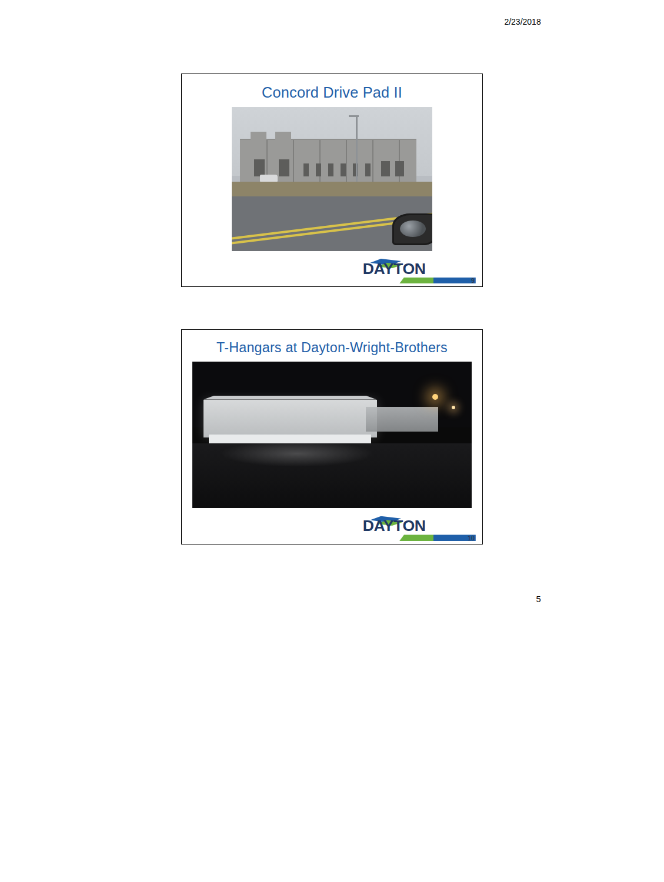2/23/2018
Concord Drive Pad II
DAYTON
9
T-Hangars at Dayton-Wright-Brothers
DAYTON
10
5